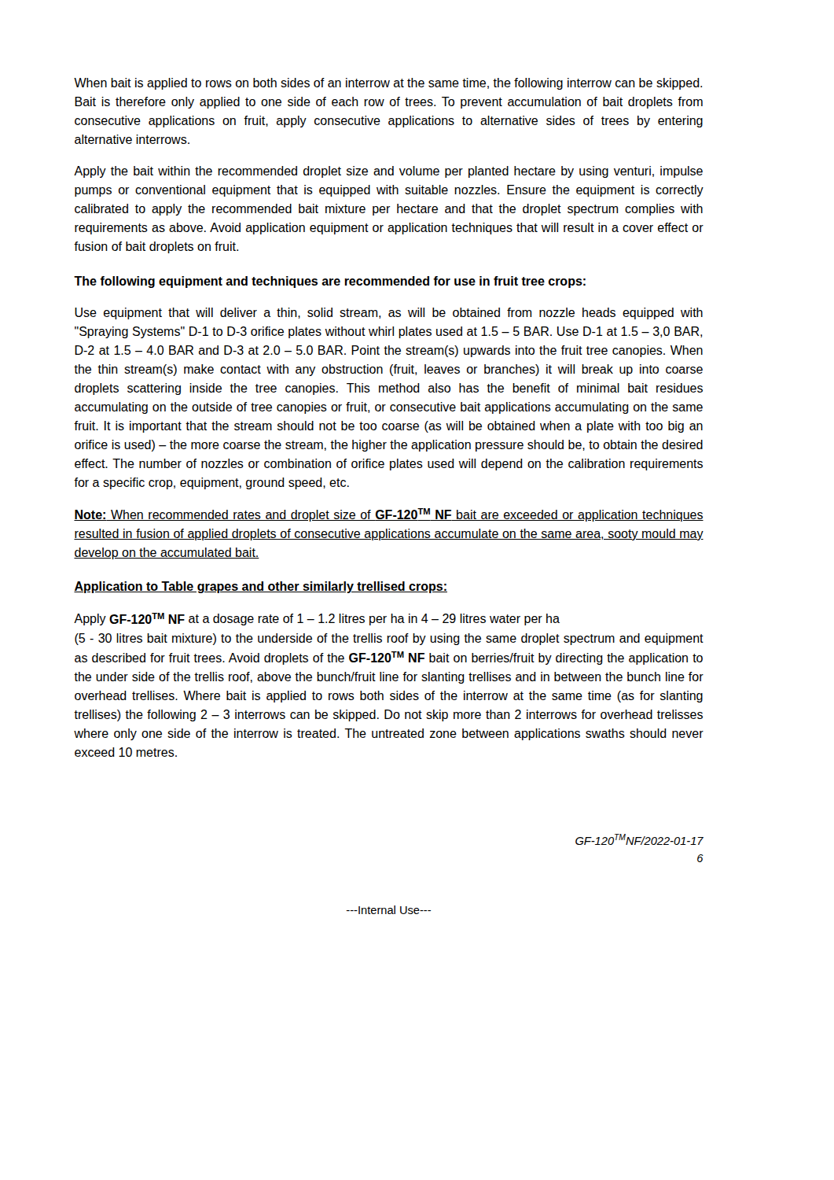When bait is applied to rows on both sides of an interrow at the same time, the following interrow can be skipped. Bait is therefore only applied to one side of each row of trees. To prevent accumulation of bait droplets from consecutive applications on fruit, apply consecutive applications to alternative sides of trees by entering alternative interrows.
Apply the bait within the recommended droplet size and volume per planted hectare by using venturi, impulse pumps or conventional equipment that is equipped with suitable nozzles. Ensure the equipment is correctly calibrated to apply the recommended bait mixture per hectare and that the droplet spectrum complies with requirements as above. Avoid application equipment or application techniques that will result in a cover effect or fusion of bait droplets on fruit.
The following equipment and techniques are recommended for use in fruit tree crops:
Use equipment that will deliver a thin, solid stream, as will be obtained from nozzle heads equipped with "Spraying Systems" D-1 to D-3 orifice plates without whirl plates used at 1.5 – 5 BAR. Use D-1 at 1.5 – 3,0 BAR, D-2 at 1.5 – 4.0 BAR and D-3 at 2.0 – 5.0 BAR. Point the stream(s) upwards into the fruit tree canopies. When the thin stream(s) make contact with any obstruction (fruit, leaves or branches) it will break up into coarse droplets scattering inside the tree canopies. This method also has the benefit of minimal bait residues accumulating on the outside of tree canopies or fruit, or consecutive bait applications accumulating on the same fruit. It is important that the stream should not be too coarse (as will be obtained when a plate with too big an orifice is used) – the more coarse the stream, the higher the application pressure should be, to obtain the desired effect. The number of nozzles or combination of orifice plates used will depend on the calibration requirements for a specific crop, equipment, ground speed, etc.
Note: When recommended rates and droplet size of GF-120TM NF bait are exceeded or application techniques resulted in fusion of applied droplets of consecutive applications accumulate on the same area, sooty mould may develop on the accumulated bait.
Application to Table grapes and other similarly trellised crops:
Apply GF-120TM NF at a dosage rate of 1 – 1.2 litres per ha in 4 – 29 litres water per ha
(5 - 30 litres bait mixture) to the underside of the trellis roof by using the same droplet spectrum and equipment as described for fruit trees. Avoid droplets of the GF-120TM NF bait on berries/fruit by directing the application to the under side of the trellis roof, above the bunch/fruit line for slanting trellises and in between the bunch line for overhead trellises. Where bait is applied to rows both sides of the interrow at the same time (as for slanting trellises) the following 2 – 3 interrows can be skipped. Do not skip more than 2 interrows for overhead trelisses where only one side of the interrow is treated. The untreated zone between applications swaths should never exceed 10 metres.
GF-120TMNF/2022-01-17
6
---Internal Use---